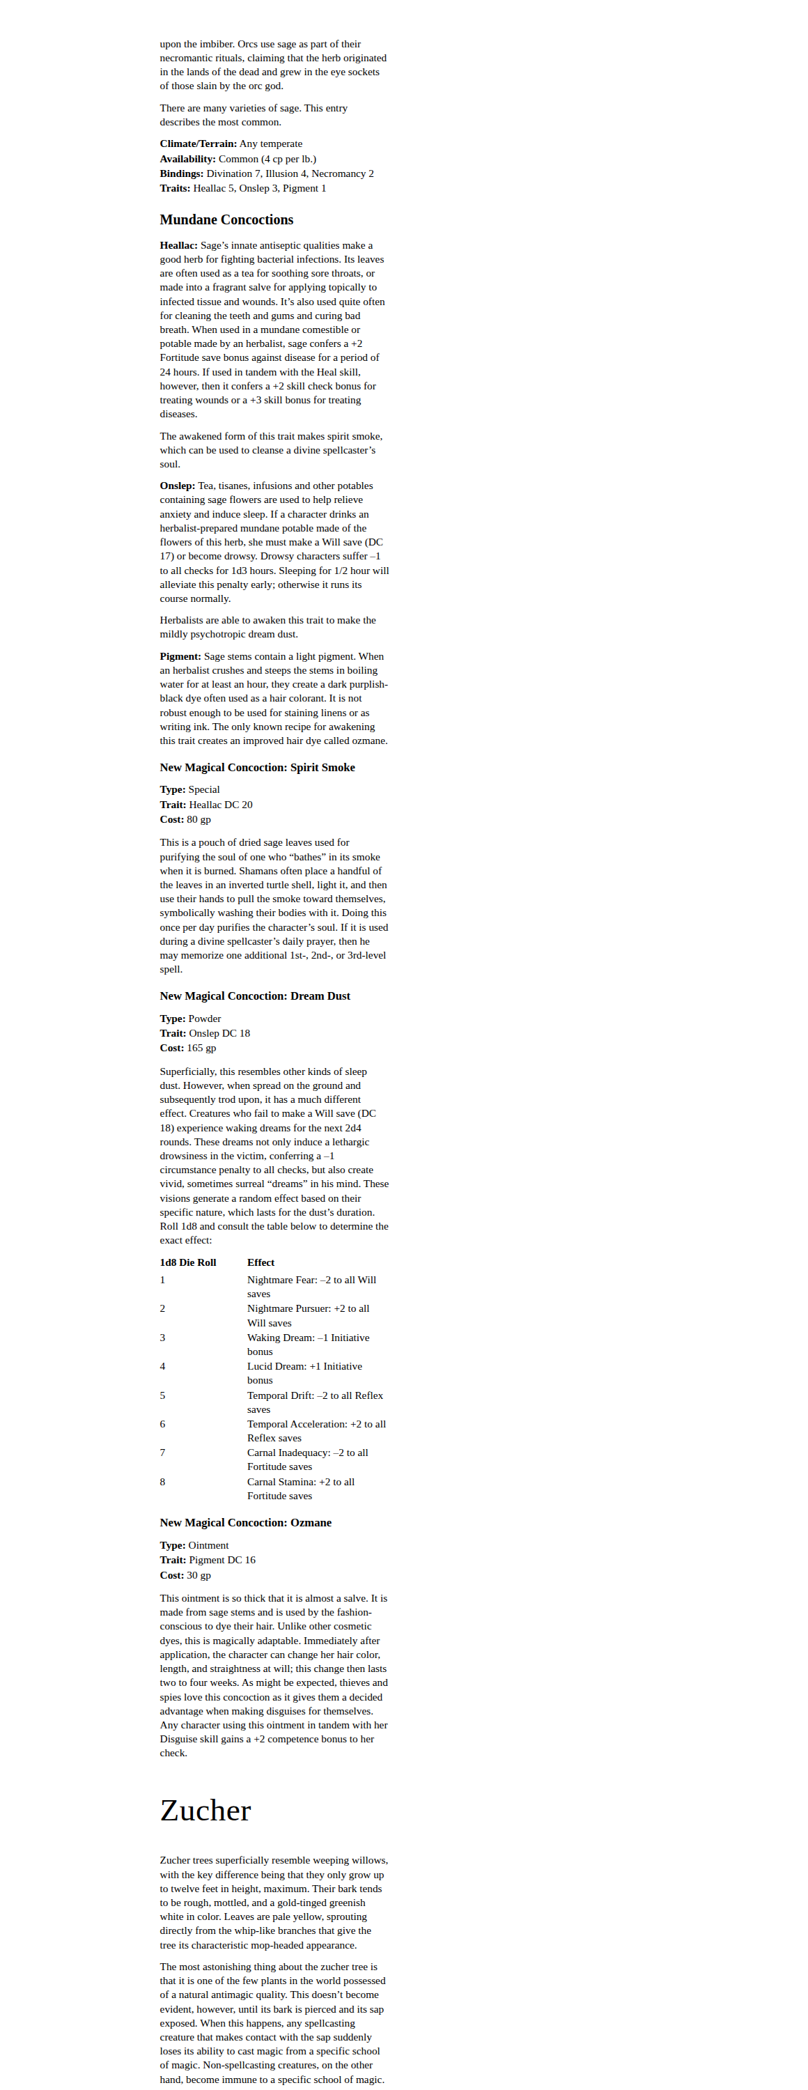upon the imbiber. Orcs use sage as part of their necromantic rituals, claiming that the herb originated in the lands of the dead and grew in the eye sockets of those slain by the orc god.
There are many varieties of sage. This entry describes the most common.
Climate/Terrain: Any temperate
Availability: Common (4 cp per lb.)
Bindings: Divination 7, Illusion 4, Necromancy 2
Traits: Heallac 5, Onslep 3, Pigment 1
Mundane Concoctions
Heallac: Sage’s innate antiseptic qualities make a good herb for fighting bacterial infections. Its leaves are often used as a tea for soothing sore throats, or made into a fragrant salve for applying topically to infected tissue and wounds. It’s also used quite often for cleaning the teeth and gums and curing bad breath. When used in a mundane comestible or potable made by an herbalist, sage confers a +2 Fortitude save bonus against disease for a period of 24 hours. If used in tandem with the Heal skill, however, then it confers a +2 skill check bonus for treating wounds or a +3 skill bonus for treating diseases.
The awakened form of this trait makes spirit smoke, which can be used to cleanse a divine spellcaster’s soul.
Onslep: Tea, tisanes, infusions and other potables containing sage flowers are used to help relieve anxiety and induce sleep. If a character drinks an herbalist-prepared mundane potable made of the flowers of this herb, she must make a Will save (DC 17) or become drowsy. Drowsy characters suffer –1 to all checks for 1d3 hours. Sleeping for 1/2 hour will alleviate this penalty early; otherwise it runs its course normally.
Herbalists are able to awaken this trait to make the mildly psychotropic dream dust.
Pigment: Sage stems contain a light pigment. When an herbalist crushes and steeps the stems in boiling water for at least an hour, they create a dark purplish-black dye often used as a hair colorant. It is not robust enough to be used for staining linens or as writing ink. The only known recipe for awakening this trait creates an improved hair dye called ozmane.
New Magical Concoction: Spirit Smoke
Type: Special
Trait: Heallac DC 20
Cost: 80 gp
This is a pouch of dried sage leaves used for purifying the soul of one who “bathes” in its smoke when it is burned. Shamans often place a handful of the leaves in an inverted turtle shell, light it, and then use their hands to pull the smoke toward themselves, symbolically washing their bodies with it. Doing this once per day purifies the character’s soul. If it is used during a divine spellcaster’s daily prayer, then he may memorize one additional 1st-, 2nd-, or 3rd-level spell.
New Magical Concoction: Dream Dust
Type: Powder
Trait: Onslep DC 18
Cost: 165 gp
Superficially, this resembles other kinds of sleep dust. However, when spread on the ground and subsequently trod upon, it has a much different effect. Creatures who fail to make a Will save (DC 18) experience waking dreams for the next 2d4 rounds. These dreams not only induce a lethargic drowsiness in the victim, conferring a –1 circumstance penalty to all checks, but also create vivid, sometimes surreal “dreams” in his mind. These visions generate a random effect based on their specific nature, which lasts for the dust’s duration. Roll 1d8 and consult the table below to determine the exact effect:
| 1d8 Die Roll | Effect |
| --- | --- |
| 1 | Nightmare Fear: –2 to all Will saves |
| 2 | Nightmare Pursuer: +2 to all Will saves |
| 3 | Waking Dream: –1 Initiative bonus |
| 4 | Lucid Dream: +1 Initiative bonus |
| 5 | Temporal Drift: –2 to all Reflex saves |
| 6 | Temporal Acceleration: +2 to all Reflex saves |
| 7 | Carnal Inadequacy: –2 to all Fortitude saves |
| 8 | Carnal Stamina: +2 to all Fortitude saves |
New Magical Concoction: Ozmane
Type: Ointment
Trait: Pigment DC 16
Cost: 30 gp
This ointment is so thick that it is almost a salve. It is made from sage stems and is used by the fashion-conscious to dye their hair. Unlike other cosmetic dyes, this is magically adaptable. Immediately after application, the character can change her hair color, length, and straightness at will; this change then lasts two to four weeks. As might be expected, thieves and spies love this concoction as it gives them a decided advantage when making disguises for themselves. Any character using this ointment in tandem with her Disguise skill gains a +2 competence bonus to her check.
Zucher
Zucher trees superficially resemble weeping willows, with the key difference being that they only grow up to twelve feet in height, maximum. Their bark tends to be rough, mottled, and a gold-tinged greenish white in color. Leaves are pale yellow, sprouting directly from the whip-like branches that give the tree its characteristic mop-headed appearance.
The most astonishing thing about the zucher tree is that it is one of the few plants in the world possessed of a natural antimagic quality. This doesn’t become evident, however, until its bark is pierced and its sap exposed. When this happens, any spellcasting creature that makes contact with the sap suddenly loses its ability to cast magic from a specific school of magic. Non-spellcasting creatures, on the other hand, become immune to a specific school of magic. In cultures where magic is common, wizards tend to seek out these trees and burn them to the ground, offended by their very existence (and, truthfully, afraid of what could happen should zucher sap get into the wrong hands). While wizard-killing assassins pay good money for the sole concoction derived from the tree’s inner juices, morally upright herbalists don’t often make it, as they themselves are also spellcasters and know just how insidious the tree really is.